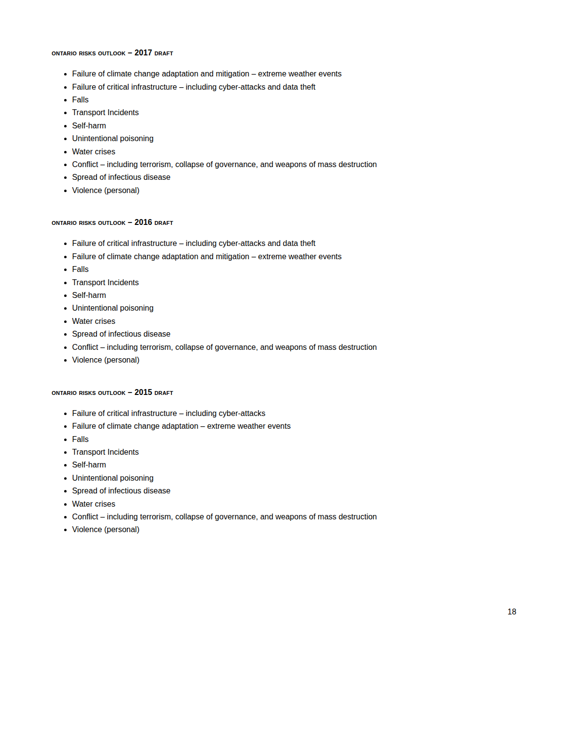Ontario Risks Outlook – 2017 Draft
Failure of climate change adaptation and mitigation – extreme weather events
Failure of critical infrastructure – including cyber-attacks and data theft
Falls
Transport Incidents
Self-harm
Unintentional poisoning
Water crises
Conflict – including terrorism, collapse of governance, and weapons of mass destruction
Spread of infectious disease
Violence (personal)
Ontario Risks Outlook – 2016 Draft
Failure of critical infrastructure – including cyber-attacks and data theft
Failure of climate change adaptation and mitigation – extreme weather events
Falls
Transport Incidents
Self-harm
Unintentional poisoning
Water crises
Spread of infectious disease
Conflict – including terrorism, collapse of governance, and weapons of mass destruction
Violence (personal)
Ontario Risks Outlook – 2015 Draft
Failure of critical infrastructure – including cyber-attacks
Failure of climate change adaptation – extreme weather events
Falls
Transport Incidents
Self-harm
Unintentional poisoning
Spread of infectious disease
Water crises
Conflict – including terrorism, collapse of governance, and weapons of mass destruction
Violence (personal)
18